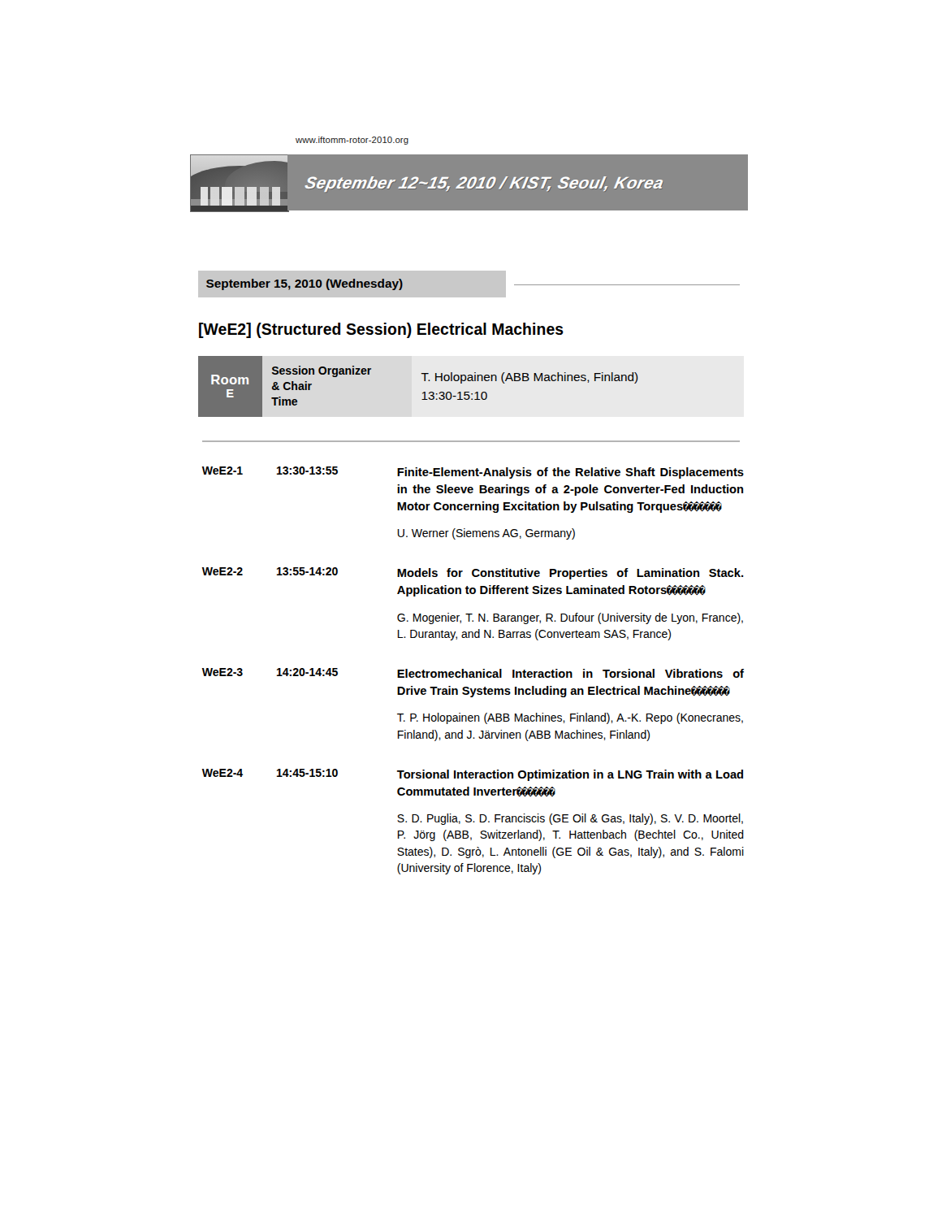www.iftomm-rotor-2010.org
September 12~15, 2010 / KIST, Seoul, Korea
September 15, 2010 (Wednesday)
[WeE2] (Structured Session) Electrical Machines
RoomE
Session Organizer
& Chair
Time
T. Holopainen (ABB Machines, Finland)
13:30-15:10
WeE2-1
13:30-13:55
Finite-Element-Analysis of the Relative Shaft Displacements in the Sleeve Bearings of a 2-pole Converter-Fed Induction Motor Concerning Excitation by Pulsating Torques�������
U. Werner (Siemens AG, Germany)
WeE2-2
13:55-14:20
Models for Constitutive Properties of Lamination Stack. Application to Different Sizes Laminated Rotors�������
G. Mogenier, T. N. Baranger, R. Dufour (University de Lyon, France), L. Durantay, and N. Barras (Converteam SAS, France)
WeE2-3
14:20-14:45
Electromechanical Interaction in Torsional Vibrations of Drive Train Systems Including an Electrical Machine�������
T. P. Holopainen (ABB Machines, Finland), A.-K. Repo (Konecranes, Finland), and J. Järvinen (ABB Machines, Finland)
WeE2-4
14:45-15:10
Torsional Interaction Optimization in a LNG Train with a Load Commutated Inverter�������
S. D. Puglia, S. D. Franciscis (GE Oil & Gas, Italy), S. V. D. Moortel, P. Jörg (ABB, Switzerland), T. Hattenbach (Bechtel Co., United States), D. Sgrò, L. Antonelli (GE Oil & Gas, Italy), and S. Falomi (University of Florence, Italy)